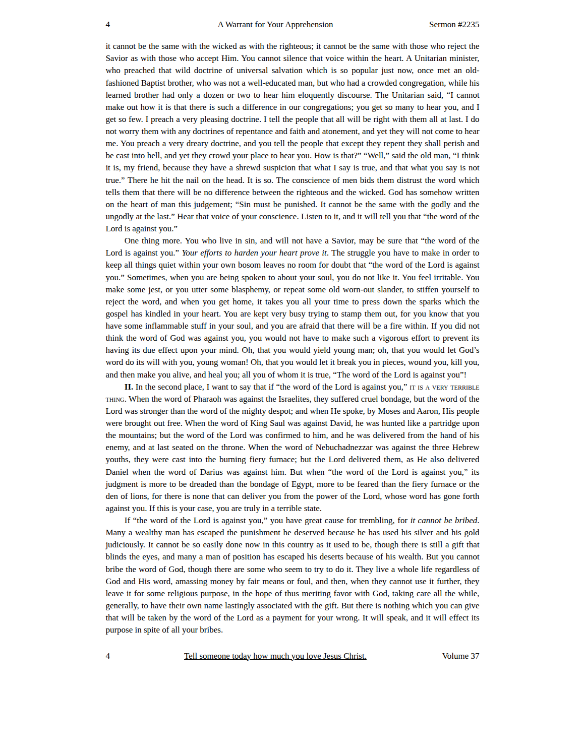4 A Warrant for Your Apprehension Sermon #2235
it cannot be the same with the wicked as with the righteous; it cannot be the same with those who reject the Savior as with those who accept Him. You cannot silence that voice within the heart. A Unitarian minister, who preached that wild doctrine of universal salvation which is so popular just now, once met an old-fashioned Baptist brother, who was not a well-educated man, but who had a crowded congregation, while his learned brother had only a dozen or two to hear him eloquently discourse. The Unitarian said, “I cannot make out how it is that there is such a difference in our congregations; you get so many to hear you, and I get so few. I preach a very pleasing doctrine. I tell the people that all will be right with them all at last. I do not worry them with any doctrines of repentance and faith and atonement, and yet they will not come to hear me. You preach a very dreary doctrine, and you tell the people that except they repent they shall perish and be cast into hell, and yet they crowd your place to hear you. How is that?” “Well,” said the old man, “I think it is, my friend, because they have a shrewd suspicion that what I say is true, and that what you say is not true.” There he hit the nail on the head. It is so. The conscience of men bids them distrust the word which tells them that there will be no difference between the righteous and the wicked. God has somehow written on the heart of man this judgement; “Sin must be punished. It cannot be the same with the godly and the ungodly at the last.” Hear that voice of your conscience. Listen to it, and it will tell you that “the word of the Lord is against you.”
One thing more. You who live in sin, and will not have a Savior, may be sure that “the word of the Lord is against you.” Your efforts to harden your heart prove it. The struggle you have to make in order to keep all things quiet within your own bosom leaves no room for doubt that “the word of the Lord is against you.” Sometimes, when you are being spoken to about your soul, you do not like it. You feel irritable. You make some jest, or you utter some blasphemy, or repeat some old worn-out slander, to stiffen yourself to reject the word, and when you get home, it takes you all your time to press down the sparks which the gospel has kindled in your heart. You are kept very busy trying to stamp them out, for you know that you have some inflammable stuff in your soul, and you are afraid that there will be a fire within. If you did not think the word of God was against you, you would not have to make such a vigorous effort to prevent its having its due effect upon your mind. Oh, that you would yield young man; oh, that you would let God’s word do its will with you, young woman! Oh, that you would let it break you in pieces, wound you, kill you, and then make you alive, and heal you; all you of whom it is true, “The word of the Lord is against you”!
II. In the second place, I want to say that if “the word of the Lord is against you,” it is a very terrible thing. When the word of Pharaoh was against the Israelites, they suffered cruel bondage, but the word of the Lord was stronger than the word of the mighty despot; and when He spoke, by Moses and Aaron, His people were brought out free. When the word of King Saul was against David, he was hunted like a partridge upon the mountains; but the word of the Lord was confirmed to him, and he was delivered from the hand of his enemy, and at last seated on the throne. When the word of Nebuchadnezzar was against the three Hebrew youths, they were cast into the burning fiery furnace; but the Lord delivered them, as He also delivered Daniel when the word of Darius was against him. But when “the word of the Lord is against you,” its judgment is more to be dreaded than the bondage of Egypt, more to be feared than the fiery furnace or the den of lions, for there is none that can deliver you from the power of the Lord, whose word has gone forth against you. If this is your case, you are truly in a terrible state.
If “the word of the Lord is against you,” you have great cause for trembling, for it cannot be bribed. Many a wealthy man has escaped the punishment he deserved because he has used his silver and his gold judiciously. It cannot be so easily done now in this country as it used to be, though there is still a gift that blinds the eyes, and many a man of position has escaped his deserts because of his wealth. But you cannot bribe the word of God, though there are some who seem to try to do it. They live a whole life regardless of God and His word, amassing money by fair means or foul, and then, when they cannot use it further, they leave it for some religious purpose, in the hope of thus meriting favor with God, taking care all the while, generally, to have their own name lastingly associated with the gift. But there is nothing which you can give that will be taken by the word of the Lord as a payment for your wrong. It will speak, and it will effect its purpose in spite of all your bribes.
4 Tell someone today how much you love Jesus Christ. Volume 37